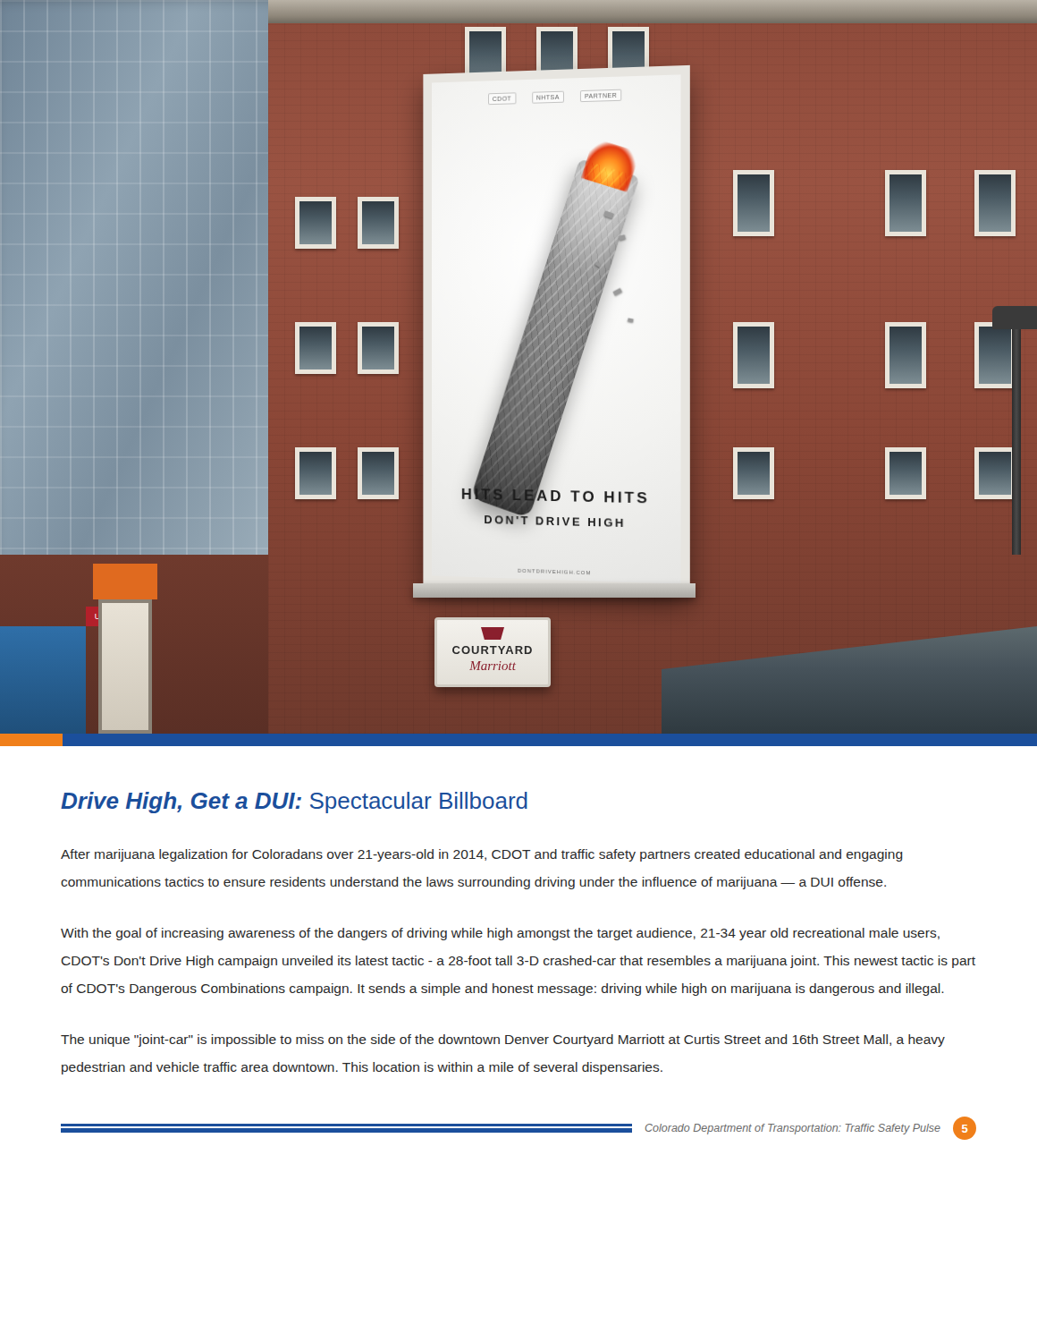CDOT NHTSA PARTNER
HITS LEAD TO HITS
DON'T DRIVE HIGH
DONTDRIVEHIGH.COM
COURTYARD
Marriott
US
Drive High, Get a DUI: Spectacular Billboard
After marijuana legalization for Coloradans over 21-years-old in 2014, CDOT and traffic safety partners created educational and engaging communications tactics to ensure residents understand the laws surrounding driving under the influence of marijuana — a DUI offense.
With the goal of increasing awareness of the dangers of driving while high amongst the target audience, 21-34 year old recreational male users, CDOT's Don't Drive High campaign unveiled its latest tactic - a 28-foot tall 3-D crashed-car that resembles a marijuana joint. This newest tactic is part of CDOT's Dangerous Combinations campaign. It sends a simple and honest message: driving while high on marijuana is dangerous and illegal.
The unique "joint-car" is impossible to miss on the side of the downtown Denver Courtyard Marriott at Curtis Street and 16th Street Mall, a heavy pedestrian and vehicle traffic area downtown. This location is within a mile of several dispensaries.
Colorado Department of Transportation: Traffic Safety Pulse
5